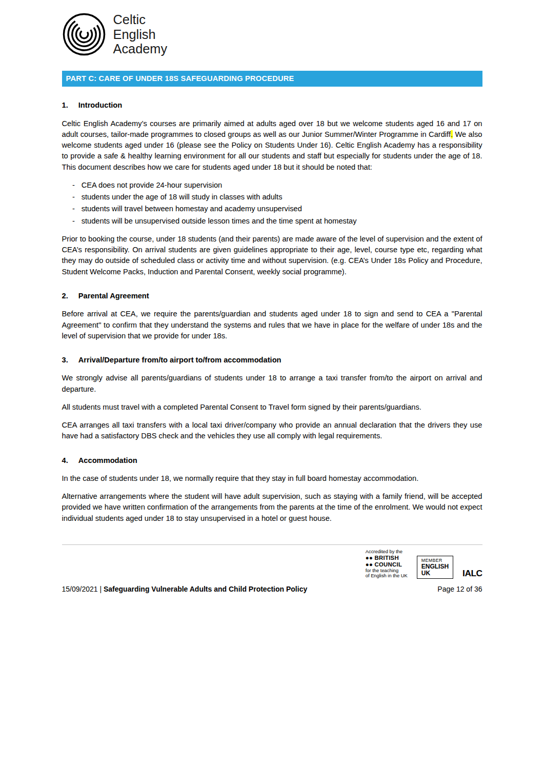Celtic
English
Academy
PART C: CARE OF UNDER 18S SAFEGUARDING PROCEDURE
1. Introduction
Celtic English Academy’s courses are primarily aimed at adults aged over 18 but we welcome students aged 16 and 17 on adult courses, tailor-made programmes to closed groups as well as our Junior Summer/Winter Programme in Cardiff. We also welcome students aged under 16 (please see the Policy on Students Under 16). Celtic English Academy has a responsibility to provide a safe & healthy learning environment for all our students and staff but especially for students under the age of 18. This document describes how we care for students aged under 18 but it should be noted that:
CEA does not provide 24-hour supervision
students under the age of 18 will study in classes with adults
students will travel between homestay and academy unsupervised
students will be unsupervised outside lesson times and the time spent at homestay
Prior to booking the course, under 18 students (and their parents) are made aware of the level of supervision and the extent of CEA’s responsibility. On arrival students are given guidelines appropriate to their age, level, course type etc, regarding what they may do outside of scheduled class or activity time and without supervision. (e.g. CEA’s Under 18s Policy and Procedure, Student Welcome Packs, Induction and Parental Consent, weekly social programme).
2. Parental Agreement
Before arrival at CEA, we require the parents/guardian and students aged under 18 to sign and send to CEA a "Parental Agreement" to confirm that they understand the systems and rules that we have in place for the welfare of under 18s and the level of supervision that we provide for under 18s.
3. Arrival/Departure from/to airport to/from accommodation
We strongly advise all parents/guardians of students under 18 to arrange a taxi transfer from/to the airport on arrival and departure.
All students must travel with a completed Parental Consent to Travel form signed by their parents/guardians.
CEA arranges all taxi transfers with a local taxi driver/company who provide an annual declaration that the drivers they use have had a satisfactory DBS check and the vehicles they use all comply with legal requirements.
4. Accommodation
In the case of students under 18, we normally require that they stay in full board homestay accommodation.
Alternative arrangements where the student will have adult supervision, such as staying with a family friend, will be accepted provided we have written confirmation of the arrangements from the parents at the time of the enrolment. We would not expect individual students aged under 18 to stay unsupervised in a hotel or guest house.
Accredited by the
●● BRITISH
●● COUNCIL
for the teaching
of English in the UK
MEMBER
ENGLISH
UK
IALC
15/09/2021 | Safeguarding Vulnerable Adults and Child Protection Policy
Page 12 of 36